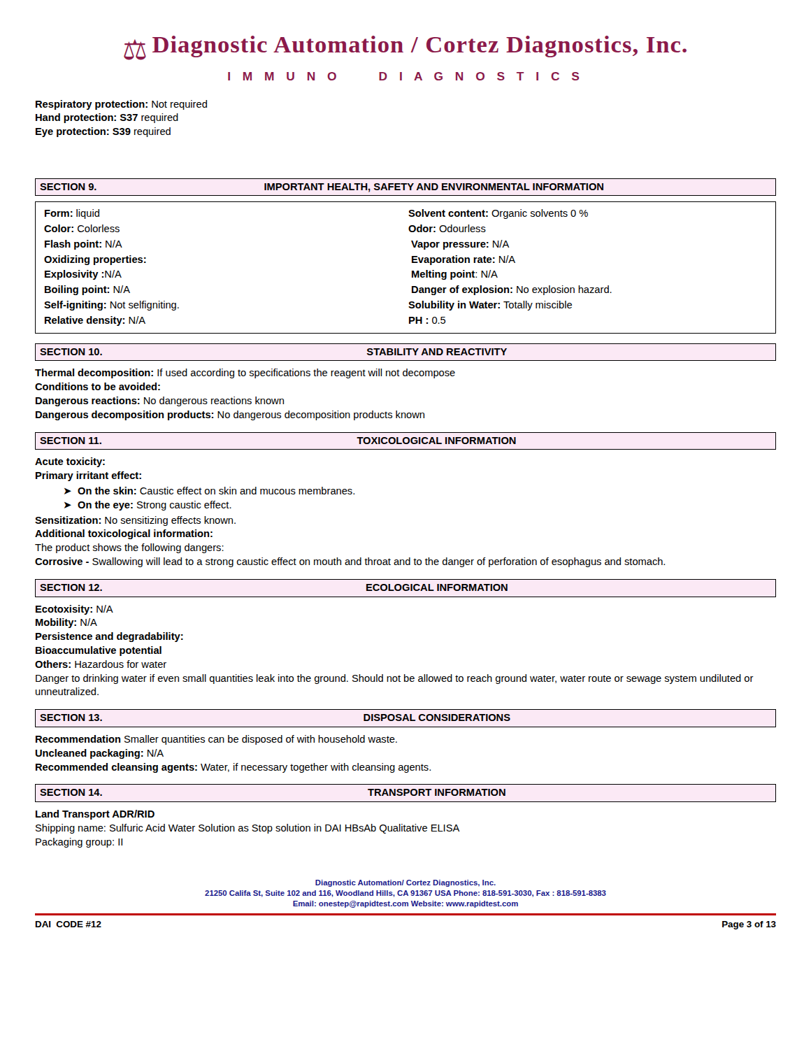⚖Diagnostic Automation / Cortez Diagnostics, Inc.
I M M U N O D I A G N O S T I C S
Respiratory protection: Not required
Hand protection: S37 required
Eye protection: S39 required
SECTION 9. IMPORTANT HEALTH, SAFETY AND ENVIRONMENTAL INFORMATION
| Form: liquid | Solvent content: Organic solvents 0 % |
| Color: Colorless | Odor: Odourless |
| Flash point: N/A | Vapor pressure: N/A |
| Oxidizing properties: | Evaporation rate: N/A |
| Explosivity : N/A | Melting point : N/A |
| Boiling point: N/A | Danger of explosion: No explosion hazard. |
| Self-igniting: Not selfigniting. | Solubility in Water: Totally miscible |
| Relative density: N/A | PH : 0.5 |
SECTION 10. STABILITY AND REACTIVITY
Thermal decomposition: If used according to specifications the reagent will not decompose
Conditions to be avoided:
Dangerous reactions: No dangerous reactions known
Dangerous decomposition products: No dangerous decomposition products known
SECTION 11. TOXICOLOGICAL INFORMATION
Acute toxicity:
Primary irritant effect:
On the skin: Caustic effect on skin and mucous membranes.
On the eye: Strong caustic effect.
Sensitization: No sensitizing effects known.
Additional toxicological information:
The product shows the following dangers:
Corrosive - Swallowing will lead to a strong caustic effect on mouth and throat and to the danger of perforation of esophagus and stomach.
SECTION 12. ECOLOGICAL INFORMATION
Ecotoxisity: N/A
Mobility: N/A
Persistence and degradability:
Bioaccumulative potential
Others: Hazardous for water
Danger to drinking water if even small quantities leak into the ground. Should not be allowed to reach ground water, water route or sewage system undiluted or unneutralized.
SECTION 13. DISPOSAL CONSIDERATIONS
Recommendation Smaller quantities can be disposed of with household waste.
Uncleaned packaging: N/A
Recommended cleansing agents: Water, if necessary together with cleansing agents.
SECTION 14. TRANSPORT INFORMATION
Land Transport ADR/RID
Shipping name: Sulfuric Acid Water Solution as Stop solution in DAI HBsAb Qualitative ELISA
Packaging group: II
Diagnostic Automation/ Cortez Diagnostics, Inc.
21250 Califa St, Suite 102 and 116, Woodland Hills, CA 91367 USA Phone: 818-591-3030, Fax : 818-591-8383
Email: onestep@rapidtest.com Website: www.rapidtest.com
DAI CODE #12 Page 3 of 13